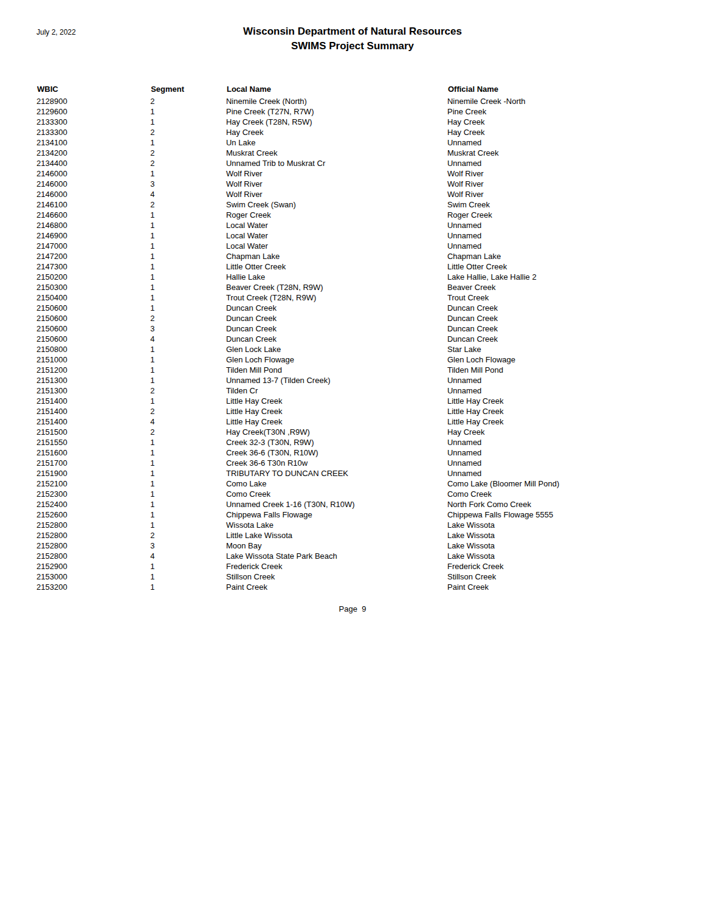July 2, 2022
Wisconsin Department of Natural Resources
SWIMS Project Summary
| WBIC | Segment | Local Name | Official Name |
| --- | --- | --- | --- |
| 2128900 | 2 | Ninemile Creek (North) | Ninemile Creek -North |
| 2129600 | 1 | Pine Creek (T27N, R7W) | Pine Creek |
| 2133300 | 1 | Hay Creek (T28N, R5W) | Hay Creek |
| 2133300 | 2 | Hay Creek | Hay Creek |
| 2134100 | 1 | Un Lake | Unnamed |
| 2134200 | 2 | Muskrat Creek | Muskrat Creek |
| 2134400 | 2 | Unnamed Trib to Muskrat Cr | Unnamed |
| 2146000 | 1 | Wolf River | Wolf River |
| 2146000 | 3 | Wolf River | Wolf River |
| 2146000 | 4 | Wolf River | Wolf River |
| 2146100 | 2 | Swim Creek (Swan) | Swim Creek |
| 2146600 | 1 | Roger Creek | Roger Creek |
| 2146800 | 1 | Local Water | Unnamed |
| 2146900 | 1 | Local Water | Unnamed |
| 2147000 | 1 | Local Water | Unnamed |
| 2147200 | 1 | Chapman Lake | Chapman Lake |
| 2147300 | 1 | Little Otter Creek | Little Otter Creek |
| 2150200 | 1 | Hallie Lake | Lake Hallie, Lake Hallie 2 |
| 2150300 | 1 | Beaver Creek (T28N, R9W) | Beaver Creek |
| 2150400 | 1 | Trout Creek (T28N, R9W) | Trout Creek |
| 2150600 | 1 | Duncan Creek | Duncan Creek |
| 2150600 | 2 | Duncan Creek | Duncan Creek |
| 2150600 | 3 | Duncan Creek | Duncan Creek |
| 2150600 | 4 | Duncan Creek | Duncan Creek |
| 2150800 | 1 | Glen Lock Lake | Star Lake |
| 2151000 | 1 | Glen Loch Flowage | Glen Loch Flowage |
| 2151200 | 1 | Tilden Mill Pond | Tilden Mill Pond |
| 2151300 | 1 | Unnamed 13-7 (Tilden Creek) | Unnamed |
| 2151300 | 2 | Tilden Cr | Unnamed |
| 2151400 | 1 | Little Hay Creek | Little Hay Creek |
| 2151400 | 2 | Little Hay Creek | Little Hay Creek |
| 2151400 | 4 | Little Hay Creek | Little Hay Creek |
| 2151500 | 2 | Hay Creek(T30N ,R9W) | Hay Creek |
| 2151550 | 1 | Creek 32-3 (T30N, R9W) | Unnamed |
| 2151600 | 1 | Creek 36-6 (T30N, R10W) | Unnamed |
| 2151700 | 1 | Creek 36-6 T30n R10w | Unnamed |
| 2151900 | 1 | TRIBUTARY TO DUNCAN CREEK | Unnamed |
| 2152100 | 1 | Como Lake | Como Lake (Bloomer Mill Pond) |
| 2152300 | 1 | Como Creek | Como Creek |
| 2152400 | 1 | Unnamed Creek 1-16 (T30N, R10W) | North Fork Como Creek |
| 2152600 | 1 | Chippewa Falls Flowage | Chippewa Falls Flowage 5555 |
| 2152800 | 1 | Wissota Lake | Lake Wissota |
| 2152800 | 2 | Little Lake Wissota | Lake Wissota |
| 2152800 | 3 | Moon Bay | Lake Wissota |
| 2152800 | 4 | Lake Wissota State Park Beach | Lake Wissota |
| 2152900 | 1 | Frederick Creek | Frederick Creek |
| 2153000 | 1 | Stillson Creek | Stillson Creek |
| 2153200 | 1 | Paint Creek | Paint Creek |
Page 9